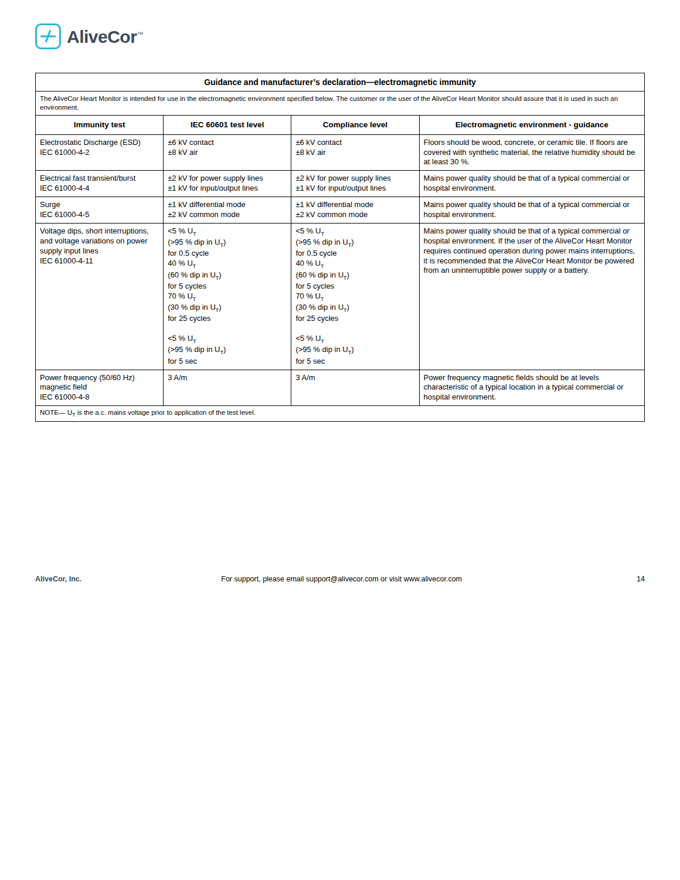AliveCor™
| Guidance and manufacturer’s declaration—electromagnetic immunity |
| The AliveCor Heart Monitor is intended for use in the electromagnetic environment specified below. The customer or the user of the AliveCor Heart Monitor should assure that it is used in such an environment. |
| Immunity test | IEC 60601 test level | Compliance level | Electromagnetic environment - guidance |
| Electrostatic Discharge (ESD) IEC 61000-4-2 | ±6 kV contact ±8 kV air | ±6 kV contact ±8 kV air | Floors should be wood, concrete, or ceramic tile. If floors are covered with synthetic material, the relative humidity should be at least 30 %. |
| Electrical fast transient/burst IEC 61000-4-4 | ±2 kV for power supply lines ±1 kV for input/output lines | ±2 kV for power supply lines ±1 kV for input/output lines | Mains power quality should be that of a typical commercial or hospital environment. |
| Surge IEC 61000-4-5 | ±1 kV differential mode ±2 kV common mode | ±1 kV differential mode ±2 kV common mode | Mains power quality should be that of a typical commercial or hospital environment. |
| Voltage dips, short interruptions, and voltage variations on power supply input lines IEC 61000-4-11 | <5 % U T (>95 % dip in U T ) for 0.5 cycle 40 % U T (60 % dip in U T ) for 5 cycles 70 % U T (30 % dip in U T ) for 25 cycles <5 % U T (>95 % dip in U T ) for 5 sec | <5 % U T (>95 % dip in U T ) for 0.5 cycle 40 % U T (60 % dip in U T ) for 5 cycles 70 % U T (30 % dip in U T ) for 25 cycles <5 % U T (>95 % dip in U T ) for 5 sec | Mains power quality should be that of a typical commercial or hospital environment. If the user of the AliveCor Heart Monitor requires continued operation during power mains interruptions, it is recommended that the AliveCor Heart Monitor be powered from an uninterruptible power supply or a battery. |
| Power frequency (50/60 Hz) magnetic field IEC 61000-4-8 | 3 A/m | 3 A/m | Power frequency magnetic fields should be at levels characteristic of a typical location in a typical commercial or hospital environment. |
| NOTE— U T is the a.c. mains voltage prior to application of the test level. |
AliveCor, Inc. For support, please email support@alivecor.com or visit www.alivecor.com 14